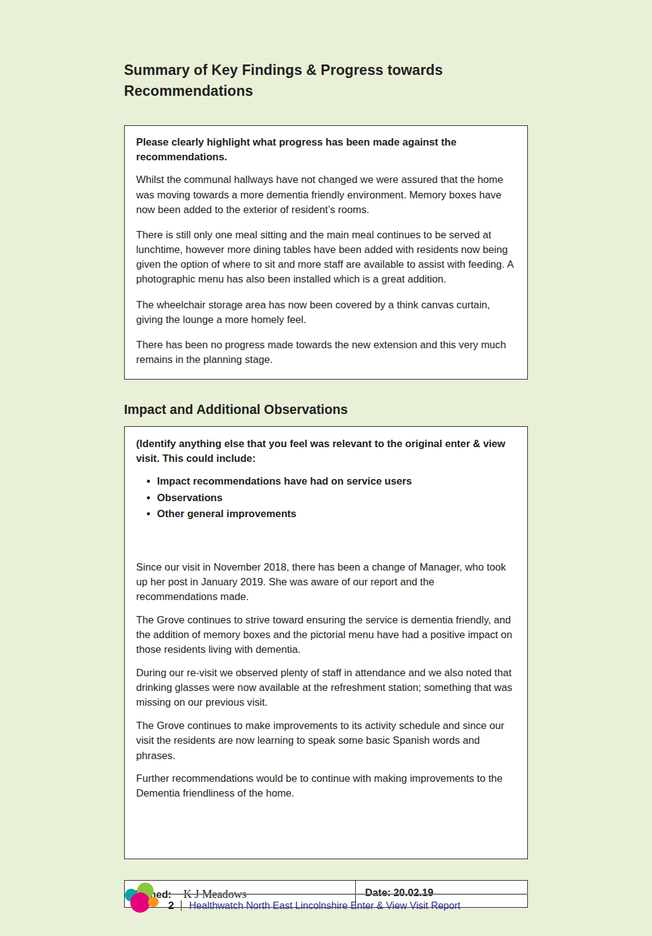Summary of Key Findings & Progress towards Recommendations
Please clearly highlight what progress has been made against the recommendations.
Whilst the communal hallways have not changed we were assured that the home was moving towards a more dementia friendly environment. Memory boxes have now been added to the exterior of resident’s rooms.
There is still only one meal sitting and the main meal continues to be served at lunchtime, however more dining tables have been added with residents now being given the option of where to sit and more staff are available to assist with feeding. A photographic menu has also been installed which is a great addition.
The wheelchair storage area has now been covered by a think canvas curtain, giving the lounge a more homely feel.
There has been no progress made towards the new extension and this very much remains in the planning stage.
Impact and Additional Observations
(Identify anything else that you feel was relevant to the original enter & view visit. This could include:
Impact recommendations have had on service users
Observations
Other general improvements
Since our visit in November 2018, there has been a change of Manager, who took up her post in January 2019. She was aware of our report and the recommendations made.
The Grove continues to strive toward ensuring the service is dementia friendly, and the addition of memory boxes and the pictorial menu have had a positive impact on those residents living with dementia.
During our re-visit we observed plenty of staff in attendance and we also noted that drinking glasses were now available at the refreshment station; something that was missing on our previous visit.
The Grove continues to make improvements to its activity schedule and since our visit the residents are now learning to speak some basic Spanish words and phrases.
Further recommendations would be to continue with making improvements to the Dementia friendliness of the home.
Signed: K J Meadows
Date: 20.02.19
2 Healthwatch North East Lincolnshire Enter & View Visit Report